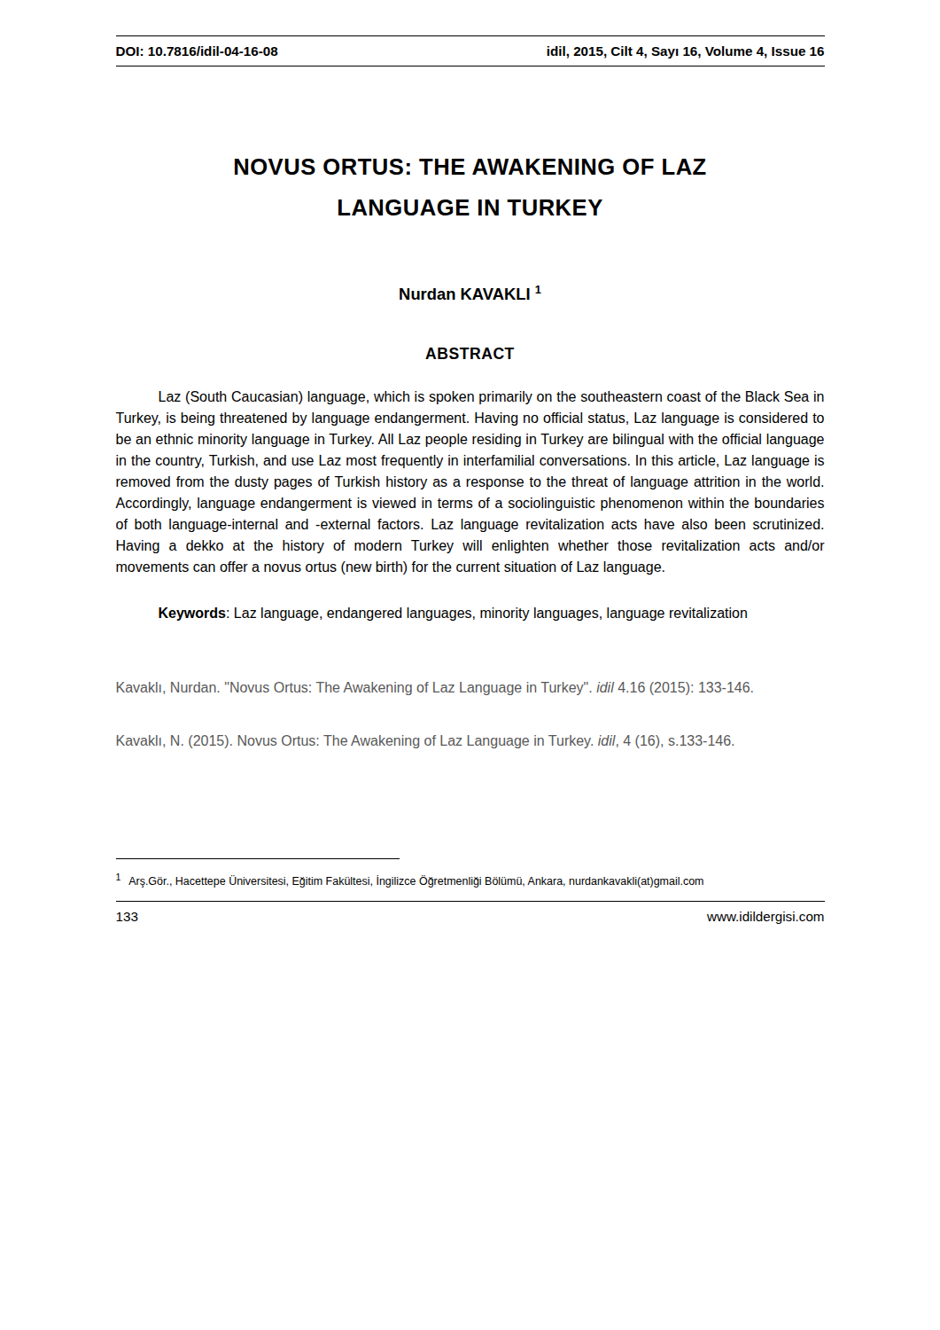DOI: 10.7816/idil-04-16-08 idil, 2015, Cilt 4, Sayı 16, Volume 4, Issue 16
NOVUS ORTUS: THE AWAKENING OF LAZ
LANGUAGE IN TURKEY
Nurdan KAVAKLI 1
ABSTRACT
Laz (South Caucasian) language, which is spoken primarily on the southeastern coast of the Black Sea in Turkey, is being threatened by language endangerment. Having no official status, Laz language is considered to be an ethnic minority language in Turkey. All Laz people residing in Turkey are bilingual with the official language in the country, Turkish, and use Laz most frequently in interfamilial conversations. In this article, Laz language is removed from the dusty pages of Turkish history as a response to the threat of language attrition in the world. Accordingly, language endangerment is viewed in terms of a sociolinguistic phenomenon within the boundaries of both language-internal and -external factors. Laz language revitalization acts have also been scrutinized. Having a dekko at the history of modern Turkey will enlighten whether those revitalization acts and/or movements can offer a novus ortus (new birth) for the current situation of Laz language.
Keywords: Laz language, endangered languages, minority languages, language revitalization
Kavaklı, Nurdan. "Novus Ortus: The Awakening of Laz Language in Turkey". idil 4.16 (2015): 133-146.
Kavaklı, N. (2015). Novus Ortus: The Awakening of Laz Language in Turkey. idil, 4 (16), s.133-146.
1 Arş.Gör., Hacettepe Üniversitesi, Eğitim Fakültesi, İngilizce Öğretmenliği Bölümü, Ankara, nurdankavakli(at)gmail.com
133 www.idildergisi.com